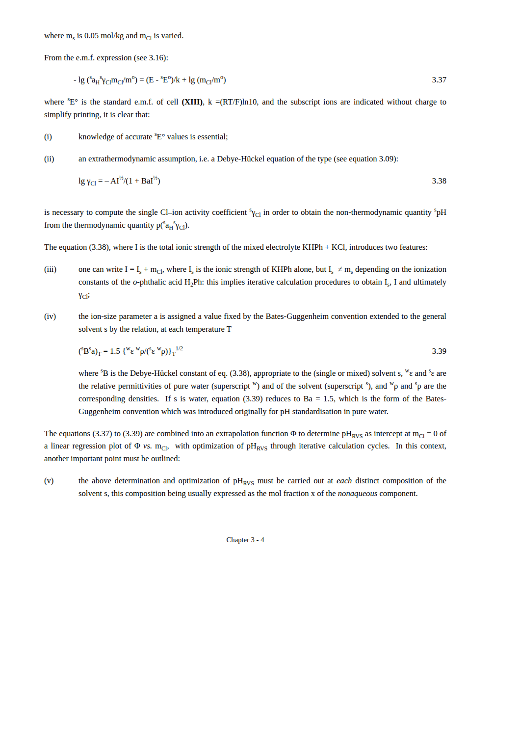where ms is 0.05 mol/kg and mCl is varied.
From the e.m.f. expression (see 3.16):
- lg (saHsγClmCl/mo) = (E - sEo)/k + lg (mCl/mo) 3.37
where sE° is the standard e.m.f. of cell (XIII), k =(RT/F)ln10, and the subscript ions are indicated without charge to simplify printing, it is clear that:
(i) knowledge of accurate sE° values is essential;
(ii)
an extrathermodynamic assumption, i.e. a Debye-Hückel equation of the type (see equation 3.09):
lg γCl = – AI½/(1 + BaI½) 3.38
is necessary to compute the single Cl–ion activity coefficient sγCl in order to obtain the non-thermodynamic quantity spH from the thermodynamic quantity p(saHsγCl).
The equation (3.38), where I is the total ionic strength of the mixed electrolyte KHPh + KCl, introduces two features:
(iii) one can write I = Is + mCl, where Is is the ionic strength of KHPh alone, but Is ≠ ms depending on the ionization constants of the o-phthalic acid H2Ph: this implies iterative calculation procedures to obtain Is, I and ultimately γCl;
(iv)
the ion-size parameter a is assigned a value fixed by the Bates-Guggenheim convention extended to the general solvent s by the relation, at each temperature T
(sBsa)T = 1.5 {wε wρ/(sε wρ)}T1/2 3.39
where sB is the Debye-Hückel constant of eq. (3.38), appropriate to the (single or mixed) solvent s, wε and sε are the relative permittivities of pure water (superscript w) and of the solvent (superscript s), and wρ and sρ are the corresponding densities. If s is water, equation (3.39) reduces to Ba = 1.5, which is the form of the Bates-Guggenheim convention which was introduced originally for pH standardisation in pure water.
The equations (3.37) to (3.39) are combined into an extrapolation function Φ to determine pHRVS as intercept at mCl = 0 of a linear regression plot of Φ vs. mCl, with optimization of pHRVS through iterative calculation cycles. In this context, another important point must be outlined:
(v) the above determination and optimization of pHRVS must be carried out at each distinct composition of the solvent s, this composition being usually expressed as the mol fraction x of the nonaqueous component.
Chapter 3 - 4